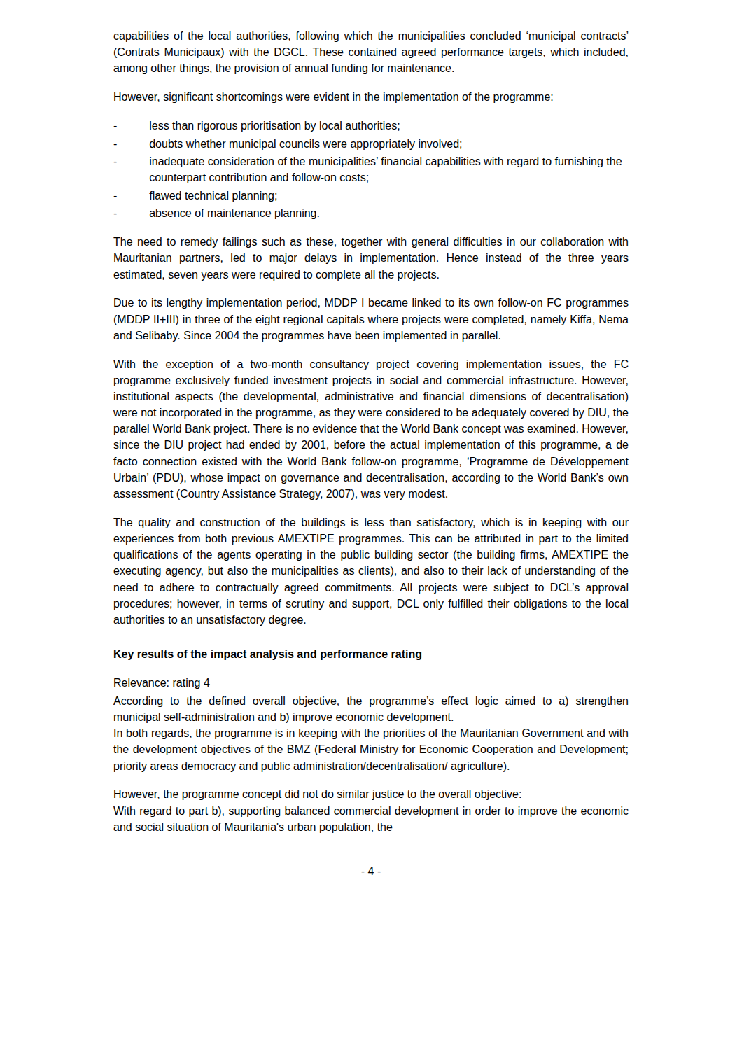capabilities of the local authorities, following which the municipalities concluded ‘municipal contracts’ (Contrats Municipaux) with the DGCL. These contained agreed performance targets, which included, among other things, the provision of annual funding for maintenance.
However, significant shortcomings were evident in the implementation of the programme:
less than rigorous prioritisation by local authorities;
doubts whether municipal councils were appropriately involved;
inadequate consideration of the municipalities’ financial capabilities with regard to furnishing the counterpart contribution and follow-on costs;
flawed technical planning;
absence of maintenance planning.
The need to remedy failings such as these, together with general difficulties in our collaboration with Mauritanian partners, led to major delays in implementation. Hence instead of the three years estimated, seven years were required to complete all the projects.
Due to its lengthy implementation period, MDDP I became linked to its own follow-on FC programmes (MDDP II+III) in three of the eight regional capitals where projects were completed, namely Kiffa, Nema and Selibaby. Since 2004 the programmes have been implemented in parallel.
With the exception of a two-month consultancy project covering implementation issues, the FC programme exclusively funded investment projects in social and commercial infrastructure. However, institutional aspects (the developmental, administrative and financial dimensions of decentralisation) were not incorporated in the programme, as they were considered to be adequately covered by DIU, the parallel World Bank project. There is no evidence that the World Bank concept was examined. However, since the DIU project had ended by 2001, before the actual implementation of this programme, a de facto connection existed with the World Bank follow-on programme, ‘Programme de Développement Urbain’ (PDU), whose impact on governance and decentralisation, according to the World Bank’s own assessment (Country Assistance Strategy, 2007), was very modest.
The quality and construction of the buildings is less than satisfactory, which is in keeping with our experiences from both previous AMEXTIPE programmes. This can be attributed in part to the limited qualifications of the agents operating in the public building sector (the building firms, AMEXTIPE the executing agency, but also the municipalities as clients), and also to their lack of understanding of the need to adhere to contractually agreed commitments. All projects were subject to DCL’s approval procedures; however, in terms of scrutiny and support, DCL only fulfilled their obligations to the local authorities to an unsatisfactory degree.
Key results of the impact analysis and performance rating
Relevance: rating 4
According to the defined overall objective, the programme’s effect logic aimed to a) strengthen municipal self-administration and b) improve economic development.
In both regards, the programme is in keeping with the priorities of the Mauritanian Government and with the development objectives of the BMZ (Federal Ministry for Economic Cooperation and Development; priority areas democracy and public administration/decentralisation/ agriculture).
However, the programme concept did not do similar justice to the overall objective:
With regard to part b), supporting balanced commercial development in order to improve the economic and social situation of Mauritania's urban population, the
- 4 -